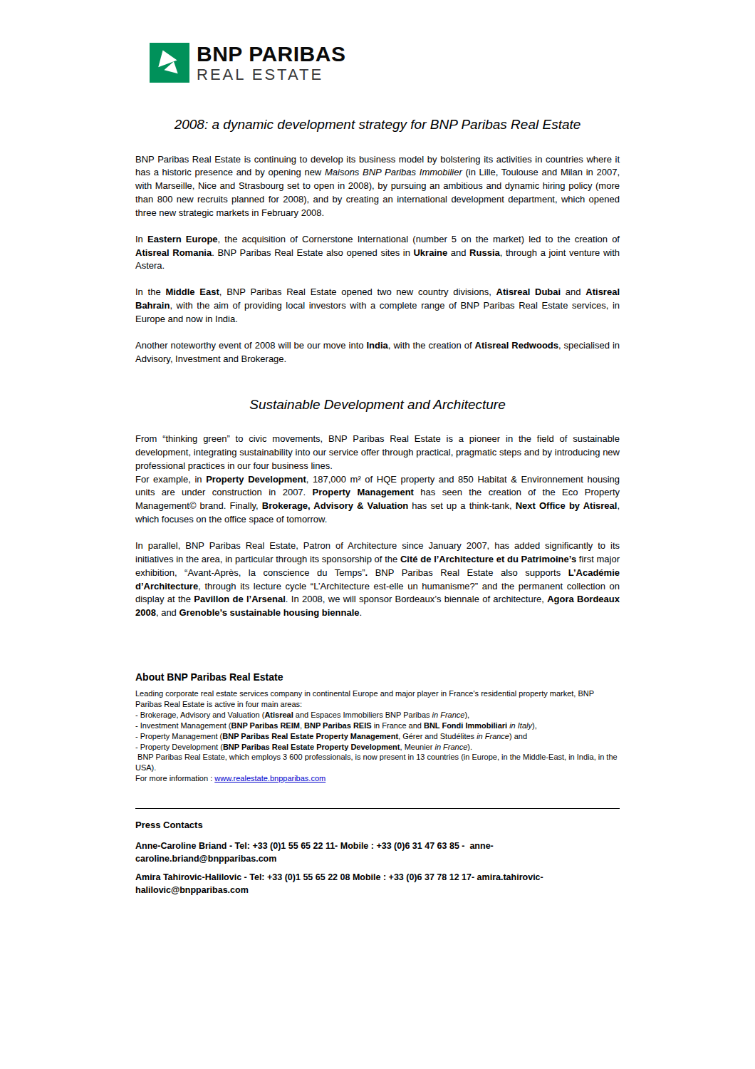BNP PARIBAS
REAL ESTATE
2008: a dynamic development strategy for BNP Paribas Real Estate
BNP Paribas Real Estate is continuing to develop its business model by bolstering its activities in countries where it has a historic presence and by opening new Maisons BNP Paribas Immobilier (in Lille, Toulouse and Milan in 2007, with Marseille, Nice and Strasbourg set to open in 2008), by pursuing an ambitious and dynamic hiring policy (more than 800 new recruits planned for 2008), and by creating an international development department, which opened three new strategic markets in February 2008.
In Eastern Europe, the acquisition of Cornerstone International (number 5 on the market) led to the creation of Atisreal Romania. BNP Paribas Real Estate also opened sites in Ukraine and Russia, through a joint venture with Astera.
In the Middle East, BNP Paribas Real Estate opened two new country divisions, Atisreal Dubai and Atisreal Bahrain, with the aim of providing local investors with a complete range of BNP Paribas Real Estate services, in Europe and now in India.
Another noteworthy event of 2008 will be our move into India, with the creation of Atisreal Redwoods, specialised in Advisory, Investment and Brokerage.
Sustainable Development and Architecture
From “thinking green” to civic movements, BNP Paribas Real Estate is a pioneer in the field of sustainable development, integrating sustainability into our service offer through practical, pragmatic steps and by introducing new professional practices in our four business lines.
For example, in Property Development, 187,000 m² of HQE property and 850 Habitat & Environnement housing units are under construction in 2007. Property Management has seen the creation of the Eco Property Management© brand. Finally, Brokerage, Advisory & Valuation has set up a think-tank, Next Office by Atisreal, which focuses on the office space of tomorrow.
In parallel, BNP Paribas Real Estate, Patron of Architecture since January 2007, has added significantly to its initiatives in the area, in particular through its sponsorship of the Cité de l’Architecture et du Patrimoine’s first major exhibition, “Avant-Après, la conscience du Temps”. BNP Paribas Real Estate also supports L’Académie d’Architecture, through its lecture cycle “L’Architecture est-elle un humanisme?” and the permanent collection on display at the Pavillon de l’Arsenal. In 2008, we will sponsor Bordeaux’s biennale of architecture, Agora Bordeaux 2008, and Grenoble’s sustainable housing biennale.
About BNP Paribas Real Estate
Leading corporate real estate services company in continental Europe and major player in France's residential property market, BNP Paribas Real Estate is active in four main areas:
- Brokerage, Advisory and Valuation (Atisreal and Espaces Immobiliers BNP Paribas in France),
- Investment Management (BNP Paribas REIM, BNP Paribas REIS in France and BNL Fondi Immobiliari in Italy),
- Property Management (BNP Paribas Real Estate Property Management, Gérer and Studélites in France) and
- Property Development (BNP Paribas Real Estate Property Development, Meunier in France).
BNP Paribas Real Estate, which employs 3 600 professionals, is now present in 13 countries (in Europe, in the Middle-East, in India, in the USA).
For more information : www.realestate.bnpparibas.com
Press Contacts
Anne-Caroline Briand - Tel: +33 (0)1 55 65 22 11- Mobile : +33 (0)6 31 47 63 85 - anne-caroline.briand@bnpparibas.com
Amira Tahirovic-Halilovic - Tel: +33 (0)1 55 65 22 08 Mobile : +33 (0)6 37 78 12 17- amira.tahirovic-halilovic@bnpparibas.com